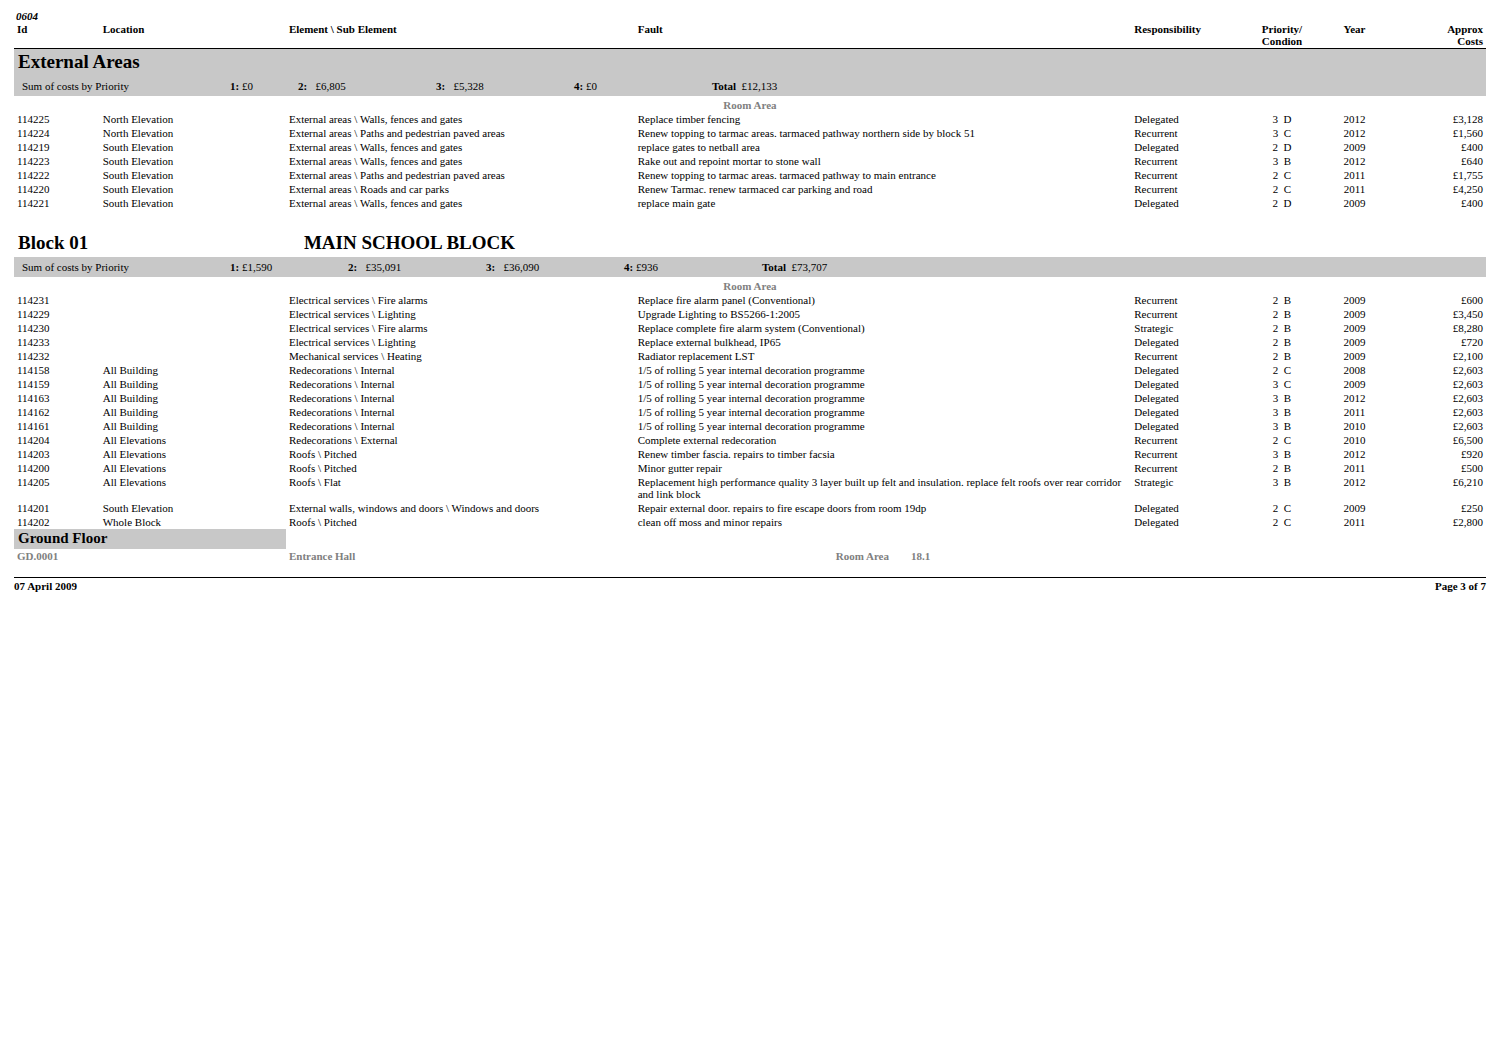0604
| Id | Location | Element \ Sub Element | Fault | Responsibility | Priority/ Condion | Year | Approx Costs |
| --- | --- | --- | --- | --- | --- | --- | --- |
| External Areas |
| / Sum of costs by Priority / 1: £0 / 2: £6,805 / 3: £5,328 / 4: £0 / Total £12,133 / |
| Room Area |
| 114225 | North Elevation | External areas \ Walls, fences and gates | Replace timber fencing | Delegated | 3 D | 2012 | £3,128 |
| 114224 | North Elevation | External areas \ Paths and pedestrian paved areas | Renew topping to tarmac areas. tarmaced pathway northern side by block 51 | Recurrent | 3 C | 2012 | £1,560 |
| 114219 | South Elevation | External areas \ Walls, fences and gates | replace gates to netball area | Delegated | 2 D | 2009 | £400 |
| 114223 | South Elevation | External areas \ Walls, fences and gates | Rake out and repoint mortar to stone wall | Recurrent | 3 B | 2012 | £640 |
| 114222 | South Elevation | External areas \ Paths and pedestrian paved areas | Renew topping to tarmac areas. tarmaced pathway to main entrance | Recurrent | 2 C | 2011 | £1,755 |
| 114220 | South Elevation | External areas \ Roads and car parks | Renew Tarmac. renew tarmaced car parking and road | Recurrent | 2 C | 2011 | £4,250 |
| 114221 | South Elevation | External areas \ Walls, fences and gates | replace main gate | Delegated | 2 D | 2009 | £400 |
| Block 01 | MAIN SCHOOL BLOCK |
| / Sum of costs by Priority / 1: £1,590 / 2: £35,091 / 3: £36,090 / 4: £936 / Total £73,707 / |
| Room Area |
| 114231 | | Electrical services \ Fire alarms | Replace fire alarm panel (Conventional) | Recurrent | 2 B | 2009 | £600 |
| 114229 | | Electrical services \ Lighting | Upgrade Lighting to BS5266-1:2005 | Recurrent | 2 B | 2009 | £3,450 |
| 114230 | | Electrical services \ Fire alarms | Replace complete fire alarm system (Conventional) | Strategic | 2 B | 2009 | £8,280 |
| 114233 | | Electrical services \ Lighting | Replace external bulkhead, IP65 | Delegated | 2 B | 2009 | £720 |
| 114232 | | Mechanical services \ Heating | Radiator replacement LST | Recurrent | 2 B | 2009 | £2,100 |
| 114158 | All Building | Redecorations \ Internal | 1/5 of rolling 5 year internal decoration programme | Delegated | 2 C | 2008 | £2,603 |
| 114159 | All Building | Redecorations \ Internal | 1/5 of rolling 5 year internal decoration programme | Delegated | 3 C | 2009 | £2,603 |
| 114163 | All Building | Redecorations \ Internal | 1/5 of rolling 5 year internal decoration programme | Delegated | 3 B | 2012 | £2,603 |
| 114162 | All Building | Redecorations \ Internal | 1/5 of rolling 5 year internal decoration programme | Delegated | 3 B | 2011 | £2,603 |
| 114161 | All Building | Redecorations \ Internal | 1/5 of rolling 5 year internal decoration programme | Delegated | 3 B | 2010 | £2,603 |
| 114204 | All Elevations | Redecorations \ External | Complete external redecoration | Recurrent | 2 C | 2010 | £6,500 |
| 114203 | All Elevations | Roofs \ Pitched | Renew timber fascia. repairs to timber facsia | Recurrent | 3 B | 2012 | £920 |
| 114200 | All Elevations | Roofs \ Pitched | Minor gutter repair | Recurrent | 2 B | 2011 | £500 |
| 114205 | All Elevations | Roofs \ Flat | Replacement high performance quality 3 layer built up felt and insulation. replace felt roofs over rear corridor and link block | Strategic | 3 B | 2012 | £6,210 |
| 114201 | South Elevation | External walls, windows and doors \ Windows and doors | Repair external door. repairs to fire escape doors from room 19dp | Delegated | 2 C | 2009 | £250 |
| 114202 | Whole Block | Roofs \ Pitched | clean off moss and minor repairs | Delegated | 2 C | 2011 | £2,800 |
| Ground Floor | |
| GD.0001 | | Entrance Hall | Room Area 18.1 | | | | |
07 April 2009 Page 3 of 7